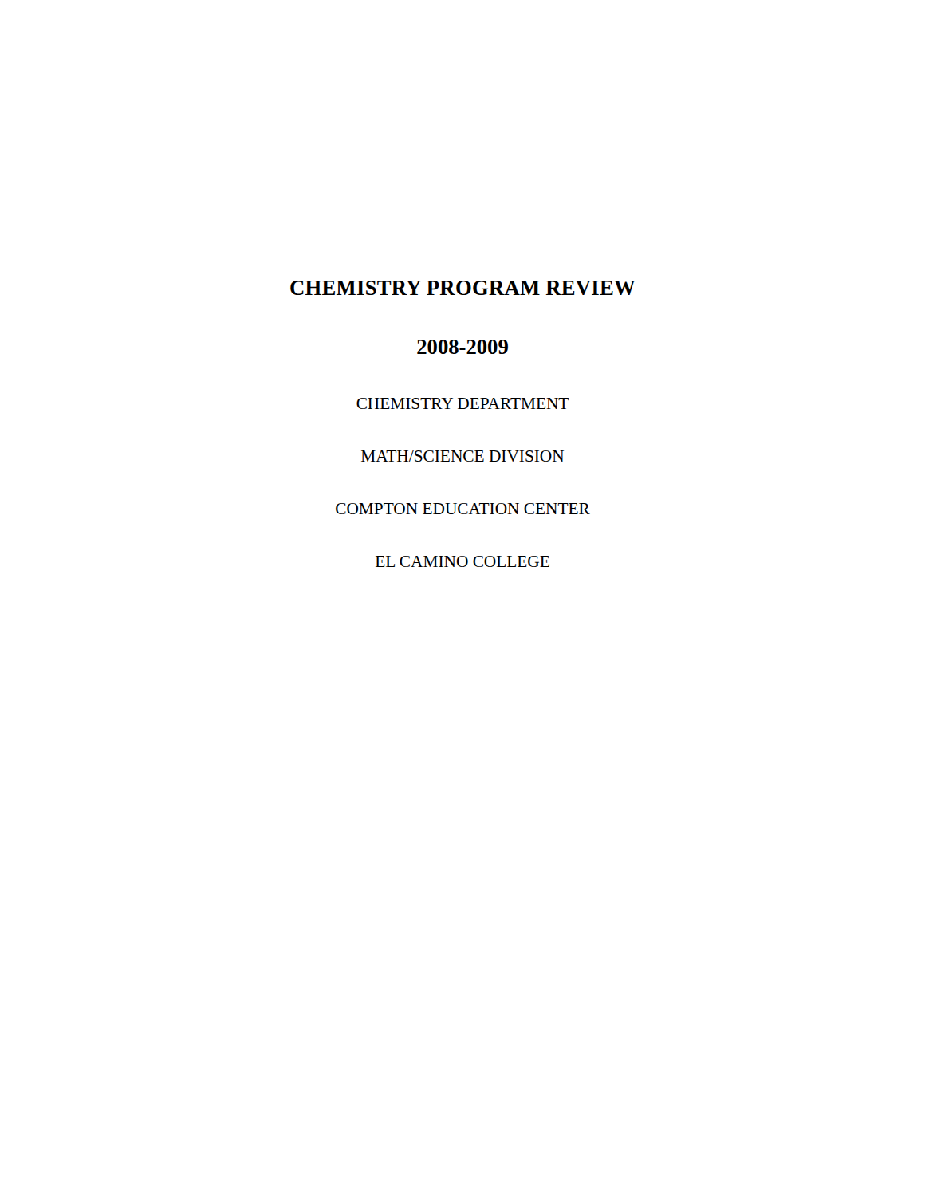CHEMISTRY PROGRAM REVIEW
2008-2009
CHEMISTRY DEPARTMENT
MATH/SCIENCE DIVISION
COMPTON EDUCATION CENTER
EL CAMINO COLLEGE